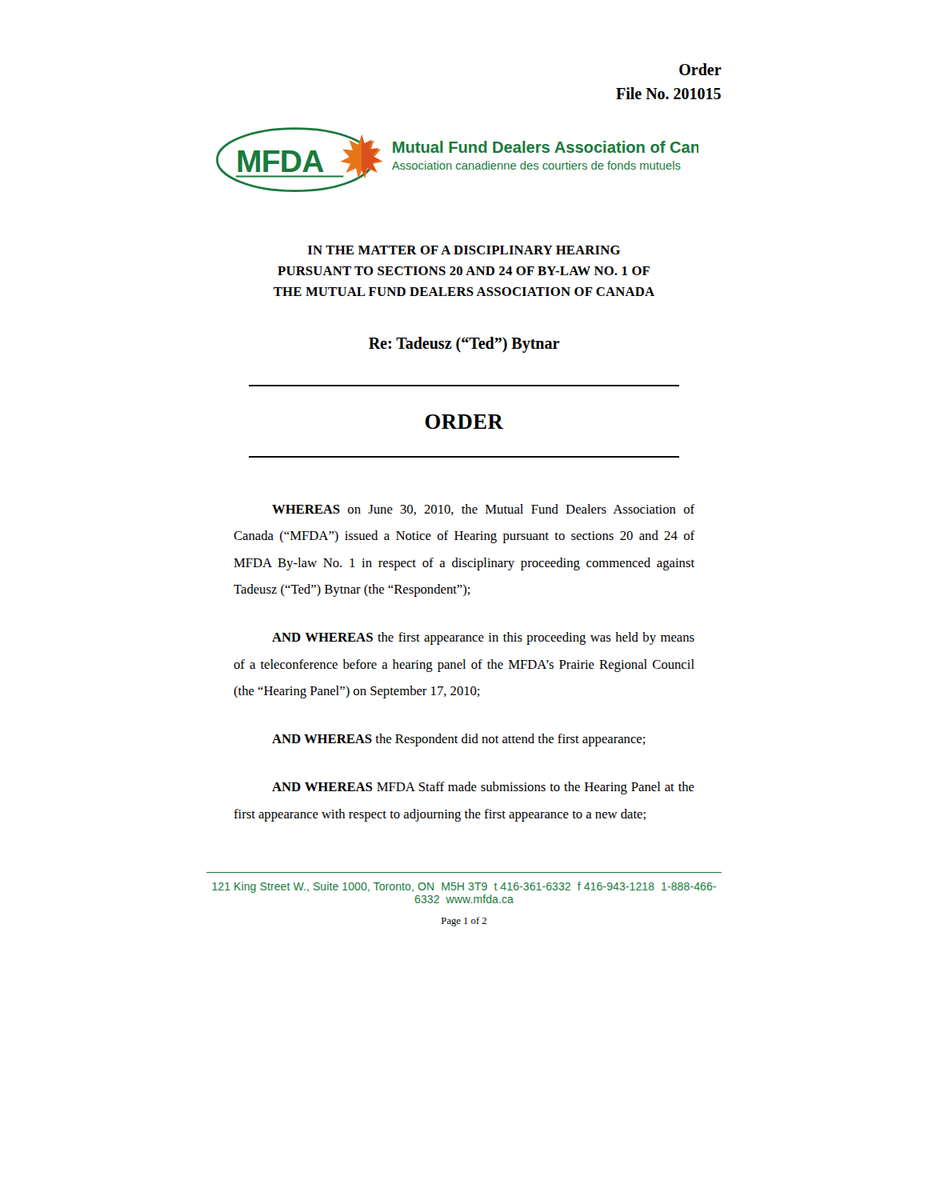Order
File No. 201015
MFDA TM Mutual Fund Dealers Association of Canada Association canadienne des courtiers de fonds mutuels
IN THE MATTER OF A DISCIPLINARY HEARING
PURSUANT TO SECTIONS 20 AND 24 OF BY-LAW NO. 1 OF
THE MUTUAL FUND DEALERS ASSOCIATION OF CANADA
Re: Tadeusz (“Ted”) Bytnar
ORDER
WHEREAS on June 30, 2010, the Mutual Fund Dealers Association of Canada (“MFDA”) issued a Notice of Hearing pursuant to sections 20 and 24 of MFDA By-law No. 1 in respect of a disciplinary proceeding commenced against Tadeusz (“Ted”) Bytnar (the “Respondent”);
AND WHEREAS the first appearance in this proceeding was held by means of a teleconference before a hearing panel of the MFDA’s Prairie Regional Council (the “Hearing Panel”) on September 17, 2010;
AND WHEREAS the Respondent did not attend the first appearance;
AND WHEREAS MFDA Staff made submissions to the Hearing Panel at the first appearance with respect to adjourning the first appearance to a new date;
121 King Street W., Suite 1000, Toronto, ON M5H 3T9 t 416-361-6332 f 416-943-1218 1-888-466-6332 www.mfda.ca
Page 1 of 2